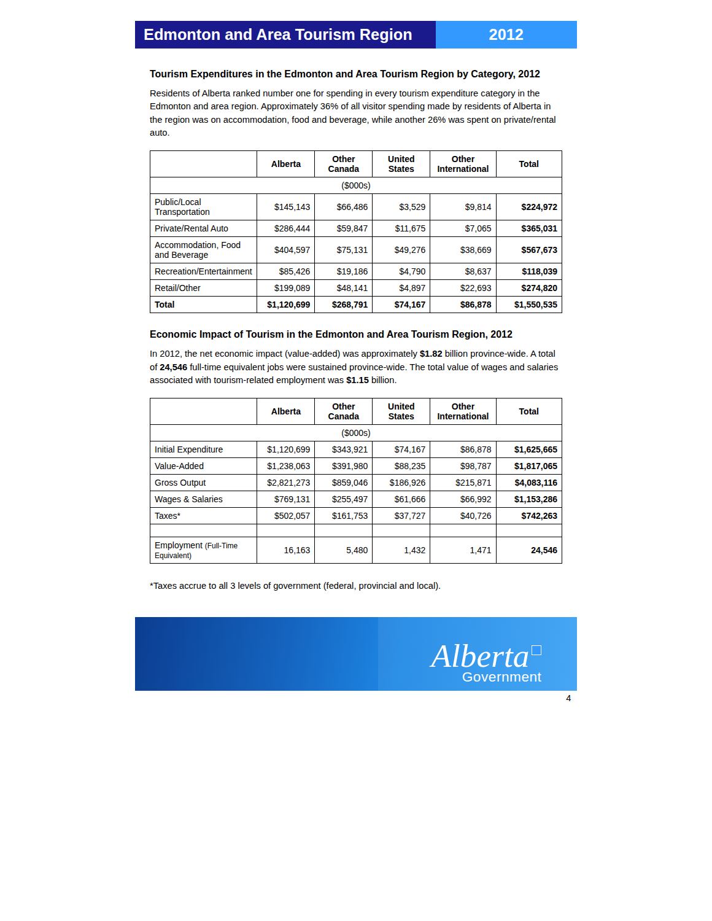Edmonton and Area Tourism Region
2012
Tourism Expenditures in the Edmonton and Area Tourism Region by Category, 2012
Residents of Alberta ranked number one for spending in every tourism expenditure category in the Edmonton and area region. Approximately 36% of all visitor spending made by residents of Alberta in the region was on accommodation, food and beverage, while another 26% was spent on private/rental auto.
| | Alberta | Other Canada | United States | Other International | Total |
| --- | --- | --- | --- | --- | --- |
| ($000s) |
| Public/Local Transportation | $145,143 | $66,486 | $3,529 | $9,814 | $224,972 |
| Private/Rental Auto | $286,444 | $59,847 | $11,675 | $7,065 | $365,031 |
| Accommodation, Food and Beverage | $404,597 | $75,131 | $49,276 | $38,669 | $567,673 |
| Recreation/Entertainment | $85,426 | $19,186 | $4,790 | $8,637 | $118,039 |
| Retail/Other | $199,089 | $48,141 | $4,897 | $22,693 | $274,820 |
| Total | $1,120,699 | $268,791 | $74,167 | $86,878 | $1,550,535 |
Economic Impact of Tourism in the Edmonton and Area Tourism Region, 2012
In 2012, the net economic impact (value-added) was approximately $1.82 billion province-wide. A total of 24,546 full-time equivalent jobs were sustained province-wide. The total value of wages and salaries associated with tourism-related employment was $1.15 billion.
| | Alberta | Other Canada | United States | Other International | Total |
| --- | --- | --- | --- | --- | --- |
| ($000s) |
| Initial Expenditure | $1,120,699 | $343,921 | $74,167 | $86,878 | $1,625,665 |
| Value-Added | $1,238,063 | $391,980 | $88,235 | $98,787 | $1,817,065 |
| Gross Output | $2,821,273 | $859,046 | $186,926 | $215,871 | $4,083,116 |
| Wages & Salaries | $769,131 | $255,497 | $61,666 | $66,992 | $1,153,286 |
| Taxes* | $502,057 | $161,753 | $37,727 | $40,726 | $742,263 |
| Employment (Full-Time Equivalent) | 16,163 | 5,480 | 1,432 | 1,471 | 24,546 |
*Taxes accrue to all 3 levels of government (federal, provincial and local).
Alberta
Government
4